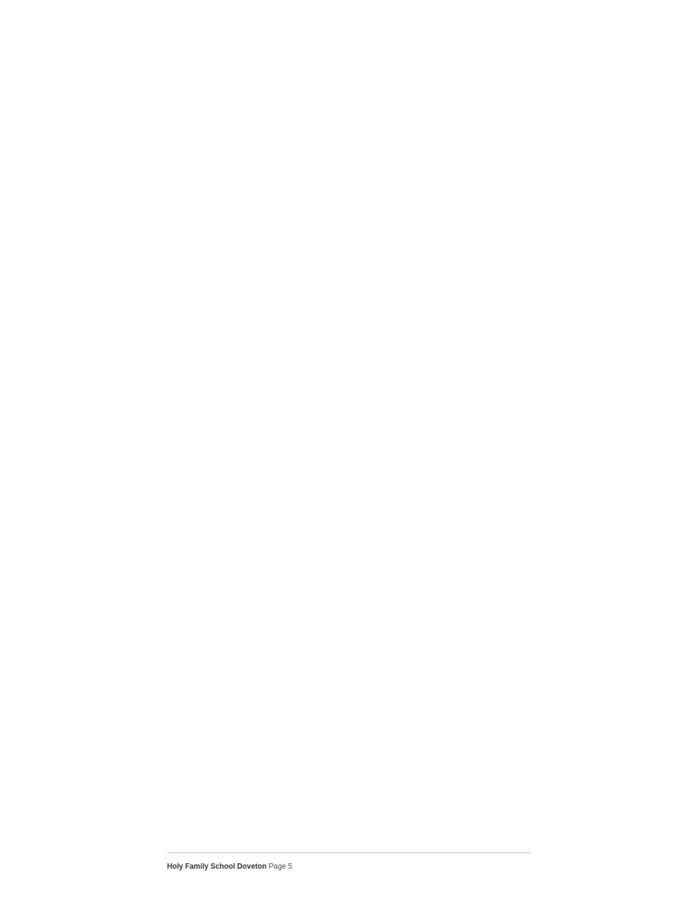Holy Family School Doveton Page 5